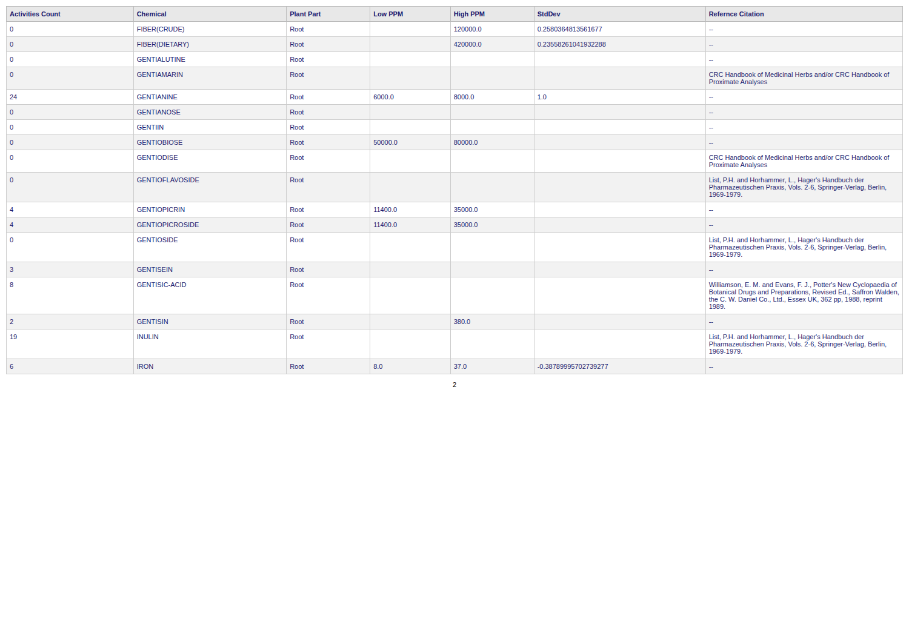| Activities Count | Chemical | Plant Part | Low PPM | High PPM | StdDev | Refernce Citation |
| --- | --- | --- | --- | --- | --- | --- |
| 0 | FIBER(CRUDE) | Root | | 120000.0 | 0.2580364813561677 | -- |
| 0 | FIBER(DIETARY) | Root | | 420000.0 | 0.23558261041932288 | -- |
| 0 | GENTIALUTINE | Root | | | | -- |
| 0 | GENTIAMARIN | Root | | | | CRC Handbook of Medicinal Herbs and/or CRC Handbook of Proximate Analyses |
| 24 | GENTIANINE | Root | 6000.0 | 8000.0 | 1.0 | -- |
| 0 | GENTIANOSE | Root | | | | -- |
| 0 | GENTIIN | Root | | | | -- |
| 0 | GENTIOBIOSE | Root | 50000.0 | 80000.0 | | -- |
| 0 | GENTIODISE | Root | | | | CRC Handbook of Medicinal Herbs and/or CRC Handbook of Proximate Analyses |
| 0 | GENTIOFLAVOSIDE | Root | | | | List, P.H. and Horhammer, L., Hager's Handbuch der Pharmazeutischen Praxis, Vols. 2-6, Springer-Verlag, Berlin, 1969-1979. |
| 4 | GENTIOPICRIN | Root | 11400.0 | 35000.0 | | -- |
| 4 | GENTIOPICROSIDE | Root | 11400.0 | 35000.0 | | -- |
| 0 | GENTIOSIDE | Root | | | | List, P.H. and Horhammer, L., Hager's Handbuch der Pharmazeutischen Praxis, Vols. 2-6, Springer-Verlag, Berlin, 1969-1979. |
| 3 | GENTISEIN | Root | | | | -- |
| 8 | GENTISIC-ACID | Root | | | | Williamson, E. M. and Evans, F. J., Potter's New Cyclopaedia of Botanical Drugs and Preparations, Revised Ed., Saffron Walden, the C. W. Daniel Co., Ltd., Essex UK, 362 pp, 1988, reprint 1989. |
| 2 | GENTISIN | Root | | 380.0 | | -- |
| 19 | INULIN | Root | | | | List, P.H. and Horhammer, L., Hager's Handbuch der Pharmazeutischen Praxis, Vols. 2-6, Springer-Verlag, Berlin, 1969-1979. |
| 6 | IRON | Root | 8.0 | 37.0 | -0.38789995702739277 | -- |
2